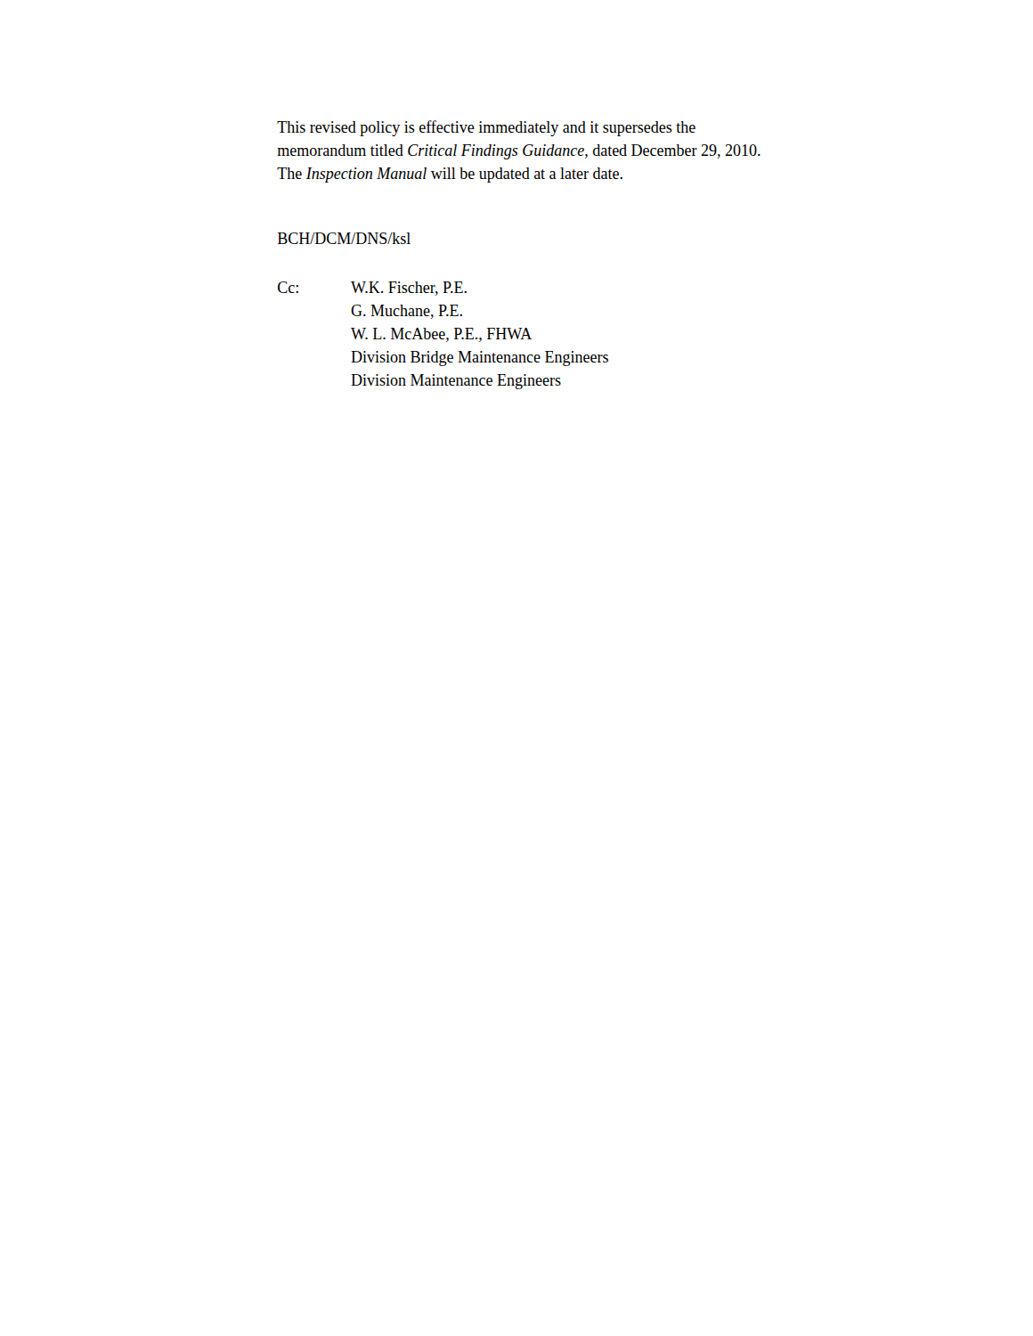This revised policy is effective immediately and it supersedes the memorandum titled Critical Findings Guidance, dated December 29, 2010. The Inspection Manual will be updated at a later date.
BCH/DCM/DNS/ksl
Cc:
W.K. Fischer, P.E.
G. Muchane, P.E.
W. L. McAbee, P.E., FHWA
Division Bridge Maintenance Engineers
Division Maintenance Engineers